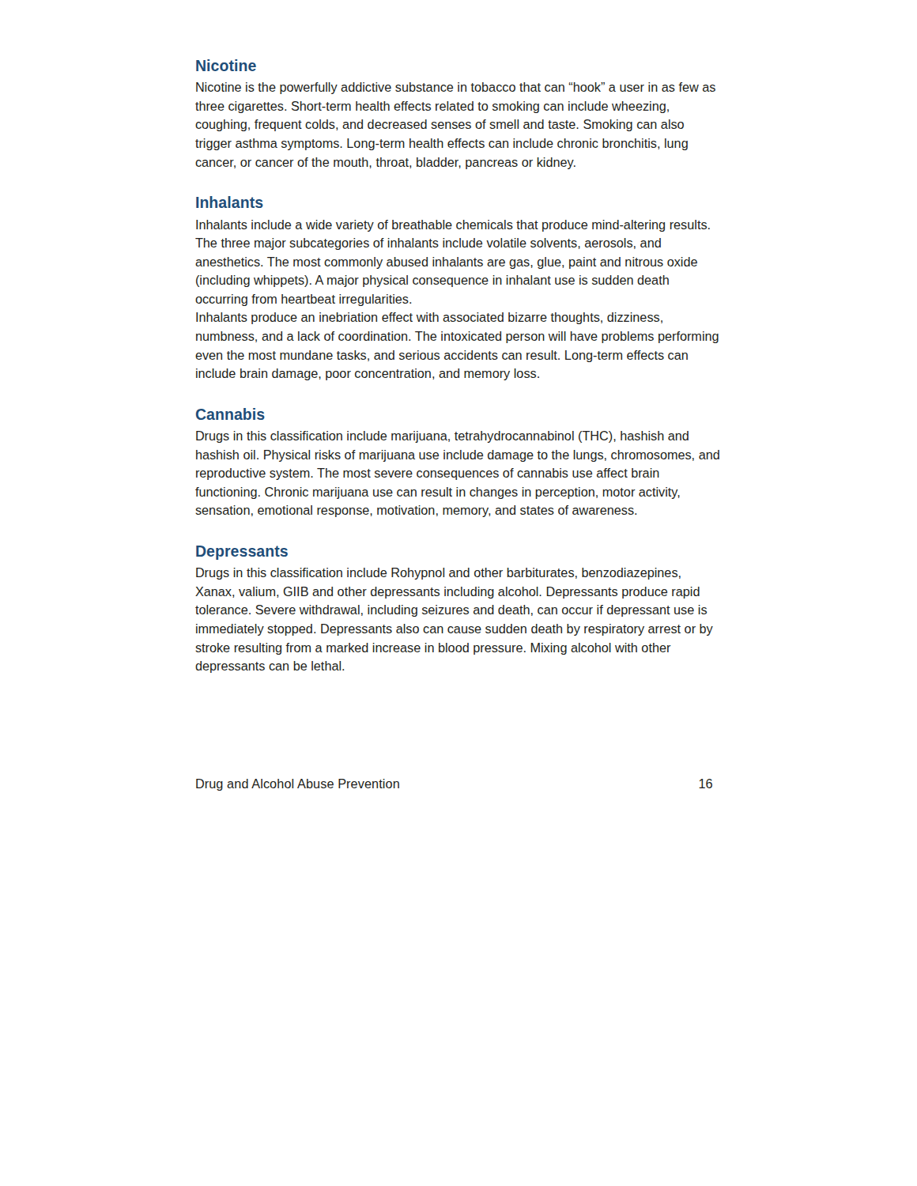Nicotine
Nicotine is the powerfully addictive substance in tobacco that can “hook” a user in as few as three cigarettes. Short-term health effects related to smoking can include wheezing, coughing, frequent colds, and decreased senses of smell and taste. Smoking can also trigger asthma symptoms. Long-term health effects can include chronic bronchitis, lung cancer, or cancer of the mouth, throat, bladder, pancreas or kidney.
Inhalants
Inhalants include a wide variety of breathable chemicals that produce mind-altering results. The three major subcategories of inhalants include volatile solvents, aerosols, and anesthetics. The most commonly abused inhalants are gas, glue, paint and nitrous oxide (including whippets). A major physical consequence in inhalant use is sudden death occurring from heartbeat irregularities.
Inhalants produce an inebriation effect with associated bizarre thoughts, dizziness, numbness, and a lack of coordination. The intoxicated person will have problems performing even the most mundane tasks, and serious accidents can result. Long-term effects can include brain damage, poor concentration, and memory loss.
Cannabis
Drugs in this classification include marijuana, tetrahydrocannabinol (THC), hashish and hashish oil. Physical risks of marijuana use include damage to the lungs, chromosomes, and reproductive system. The most severe consequences of cannabis use affect brain functioning. Chronic marijuana use can result in changes in perception, motor activity, sensation, emotional response, motivation, memory, and states of awareness.
Depressants
Drugs in this classification include Rohypnol and other barbiturates, benzodiazepines, Xanax, valium, GIIB and other depressants including alcohol. Depressants produce rapid tolerance. Severe withdrawal, including seizures and death, can occur if depressant use is immediately stopped. Depressants also can cause sudden death by respiratory arrest or by stroke resulting from a marked increase in blood pressure. Mixing alcohol with other depressants can be lethal.
Drug and Alcohol Abuse Prevention 16